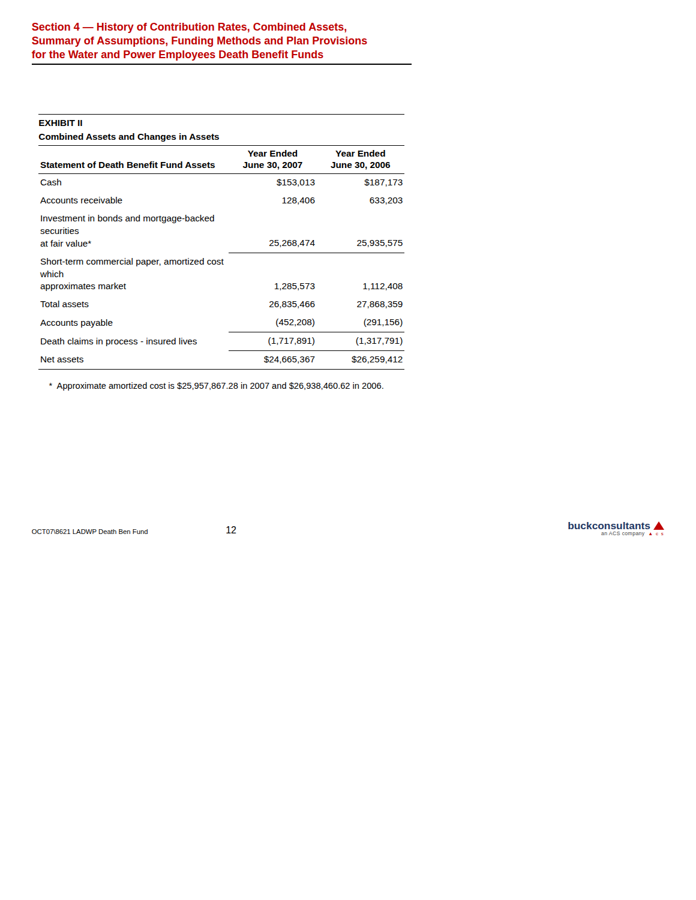Section 4 — History of Contribution Rates, Combined Assets,
Summary of Assumptions, Funding Methods and Plan Provisions
for the Water and Power Employees Death Benefit Funds
EXHIBIT II
Combined Assets and Changes in Assets
| Statement of Death Benefit Fund Assets | Year Ended June 30, 2007 | Year Ended June 30, 2006 |
| --- | --- | --- |
| Cash | $153,013 | $187,173 |
| Accounts receivable | 128,406 | 633,203 |
| Investment in bonds and mortgage-backed securities at fair value* | 25,268,474 | 25,935,575 |
| Short-term commercial paper, amortized cost which approximates market | 1,285,573 | 1,112,408 |
| Total assets | 26,835,466 | 27,868,359 |
| Accounts payable | (452,208) | (291,156) |
| Death claims in process - insured lives | (1,717,891) | (1,317,791) |
| Net assets | $24,665,367 | $26,259,412 |
* Approximate amortized cost is $25,957,867.28 in 2007 and $26,938,460.62 in 2006.
OCT07\8621 LADWP Death Ben Fund
12
buck consultants
an ACS company ▲ c s